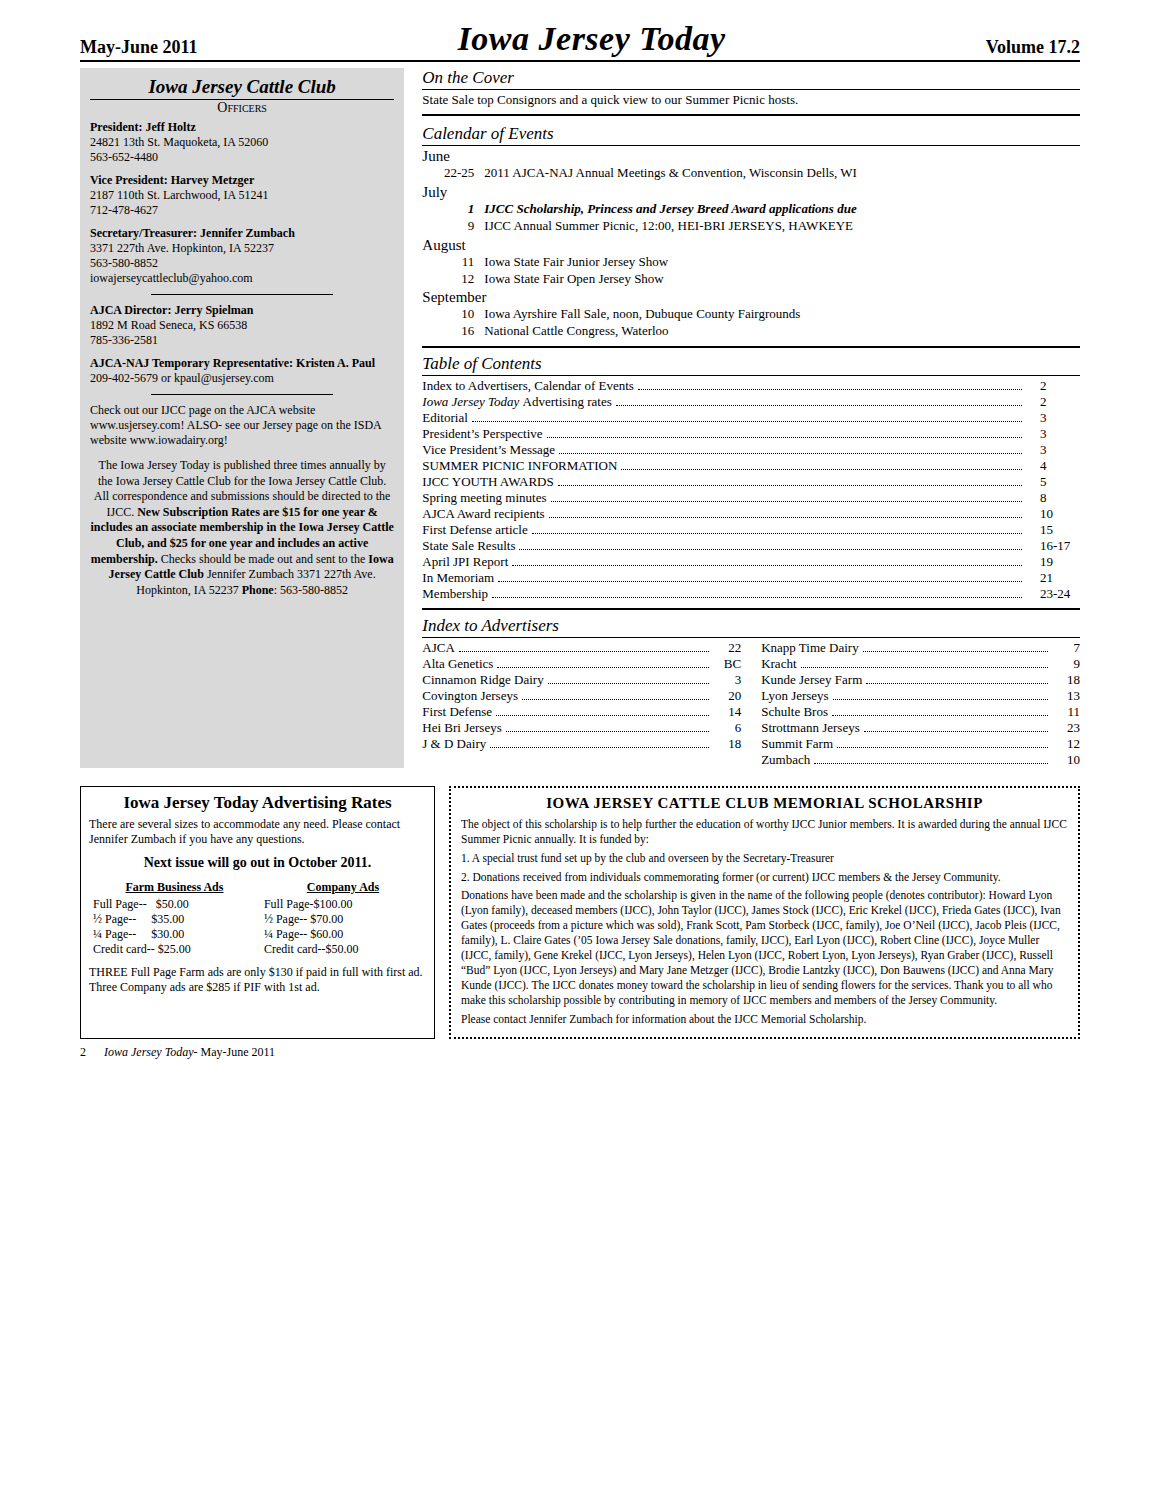May-June 2011
Iowa Jersey Today
Volume 17.2
Iowa Jersey Cattle Club
Officers
President: Jeff Holtz
24821 13th St. Maquoketa, IA 52060
563-652-4480
Vice President: Harvey Metzger
2187 110th St. Larchwood, IA 51241
712-478-4627
Secretary/Treasurer: Jennifer Zumbach
3371 227th Ave. Hopkinton, IA 52237
563-580-8852
iowajerseycattleclub@yahoo.com
AJCA Director: Jerry Spielman
1892 M Road Seneca, KS 66538
785-336-2581
AJCA-NAJ Temporary Representative: Kristen A. Paul
209-402-5679 or kpaul@usjersey.com
Check out our IJCC page on the AJCA website www.usjersey.com! ALSO- see our Jersey page on the ISDA website www.iowadairy.org!
The Iowa Jersey Today is published three times annually by the Iowa Jersey Cattle Club for the Iowa Jersey Cattle Club. All correspondence and submissions should be directed to the IJCC. New Subscription Rates are $15 for one year & includes an associate membership in the Iowa Jersey Cattle Club, and $25 for one year and includes an active membership. Checks should be made out and sent to the Iowa Jersey Cattle Club Jennifer Zumbach 3371 227th Ave. Hopkinton, IA 52237 Phone: 563-580-8852
On the Cover
State Sale top Consignors and a quick view to our Summer Picnic hosts.
Calendar of Events
June
22-252011 AJCA-NAJ Annual Meetings & Convention, Wisconsin Dells, WI
July
1 IJCC Scholarship, Princess and Jersey Breed Award applications due
9 IJCC Annual Summer Picnic, 12:00, HEI-BRI JERSEYS, HAWKEYE
August
11 Iowa State Fair Junior Jersey Show
12 Iowa State Fair Open Jersey Show
September
10 Iowa Ayrshire Fall Sale, noon, Dubuque County Fairgrounds
16 National Cattle Congress, Waterloo
Table of Contents
Index to Advertisers, Calendar of Events 2
Iowa Jersey Today Advertising rates 2
Editorial 3
President’s Perspective 3
Vice President’s Message 3
SUMMER PICNIC INFORMATION 4
IJCC YOUTH AWARDS 5
Spring meeting minutes 8
AJCA Award recipients 10
First Defense article 15
State Sale Results 16-17
April JPI Report 19
In Memoriam 21
Membership 23-24
Index to Advertisers
AJCA 22
Alta Genetics BC
Cinnamon Ridge Dairy 3
Covington Jerseys 20
First Defense 14
Hei Bri Jerseys 6
J & D Dairy 18
Knapp Time Dairy 7
Kracht 9
Kunde Jersey Farm 18
Lyon Jerseys 13
Schulte Bros 11
Strottmann Jerseys 23
Summit Farm 12
Zumbach 10
Iowa Jersey Today Advertising Rates
There are several sizes to accommodate any need. Please contact Jennifer Zumbach if you have any questions.
Next issue will go out in October 2011.
| Farm Business Ads | Company Ads |
| --- | --- |
| Full Page-- $50.00 | Full Page-$100.00 |
| ½ Page-- $35.00 | ½ Page-- $70.00 |
| ¼ Page-- $30.00 | ¼ Page-- $60.00 |
| Credit card-- $25.00 | Credit card--$50.00 |
THREE Full Page Farm ads are only $130 if paid in full with first ad.
Three Company ads are $285 if PIF with 1st ad.
IOWA JERSEY CATTLE CLUB MEMORIAL SCHOLARSHIP
The object of this scholarship is to help further the education of worthy IJCC Junior members. It is awarded during the annual IJCC Summer Picnic annually. It is funded by:
1. A special trust fund set up by the club and overseen by the Secretary-Treasurer
2. Donations received from individuals commemorating former (or current) IJCC members & the Jersey Community.
Donations have been made and the scholarship is given in the name of the following people (denotes contributor): Howard Lyon (Lyon family), deceased members (IJCC), John Taylor (IJCC), James Stock (IJCC), Eric Krekel (IJCC), Frieda Gates (IJCC), Ivan Gates (proceeds from a picture which was sold), Frank Scott, Pam Storbeck (IJCC, family), Joe O’Neil (IJCC), Jacob Pleis (IJCC, family), L. Claire Gates (’05 Iowa Jersey Sale donations, family, IJCC), Earl Lyon (IJCC), Robert Cline (IJCC), Joyce Muller (IJCC, family), Gene Krekel (IJCC, Lyon Jerseys), Helen Lyon (IJCC, Robert Lyon, Lyon Jerseys), Ryan Graber (IJCC), Russell “Bud” Lyon (IJCC, Lyon Jerseys) and Mary Jane Metzger (IJCC), Brodie Lantzky (IJCC), Don Bauwens (IJCC) and Anna Mary Kunde (IJCC). The IJCC donates money toward the scholarship in lieu of sending flowers for the services. Thank you to all who make this scholarship possible by contributing in memory of IJCC members and members of the Jersey Community.
Please contact Jennifer Zumbach for information about the IJCC Memorial Scholarship.
2 Iowa Jersey Today- May-June 2011